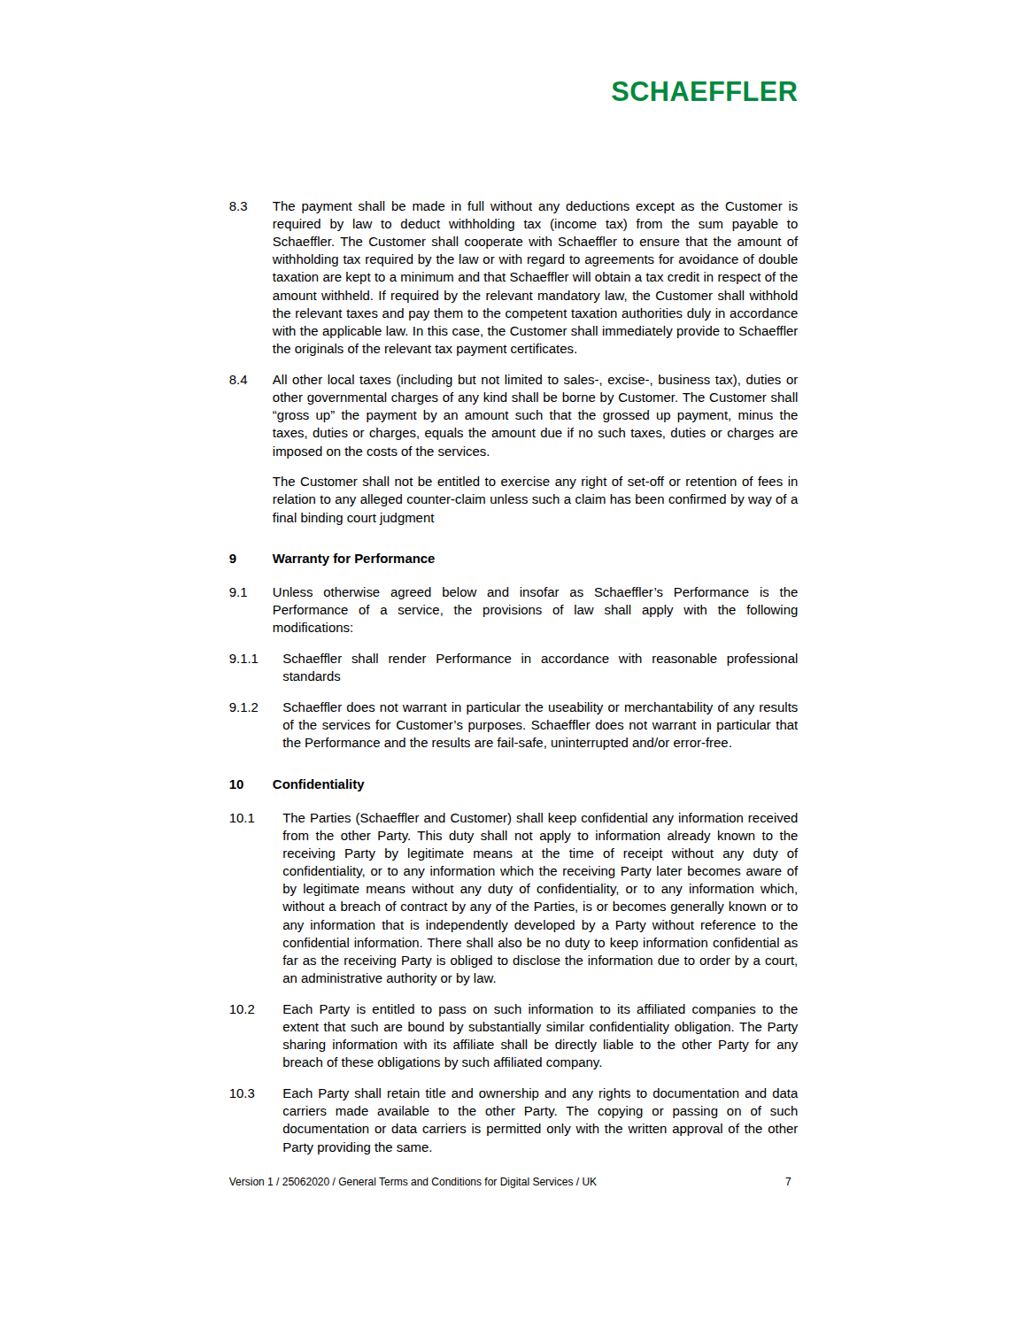SCHAEFFLER
8.3
The payment shall be made in full without any deductions except as the Customer is required by law to deduct withholding tax (income tax) from the sum payable to Schaeffler. The Customer shall cooperate with Schaeffler to ensure that the amount of withholding tax required by the law or with regard to agreements for avoidance of double taxation are kept to a minimum and that Schaeffler will obtain a tax credit in respect of the amount withheld. If required by the relevant mandatory law, the Customer shall withhold the relevant taxes and pay them to the competent taxation authorities duly in accordance with the applicable law. In this case, the Customer shall immediately provide to Schaeffler the originals of the relevant tax payment certificates.
8.4
All other local taxes (including but not limited to sales-, excise-, business tax), duties or other governmental charges of any kind shall be borne by Customer. The Customer shall “gross up” the payment by an amount such that the grossed up payment, minus the taxes, duties or charges, equals the amount due if no such taxes, duties or charges are imposed on the costs of the services.
The Customer shall not be entitled to exercise any right of set-off or retention of fees in relation to any alleged counter-claim unless such a claim has been confirmed by way of a final binding court judgment
9
Warranty for Performance
9.1
Unless otherwise agreed below and insofar as Schaeffler’s Performance is the Performance of a service, the provisions of law shall apply with the following modifications:
9.1.1
Schaeffler shall render Performance in accordance with reasonable professional standards
9.1.2
Schaeffler does not warrant in particular the useability or merchantability of any results of the services for Customer’s purposes. Schaeffler does not warrant in particular that the Performance and the results are fail-safe, uninterrupted and/or error-free.
10
Confidentiality
10.1
The Parties (Schaeffler and Customer) shall keep confidential any information received from the other Party. This duty shall not apply to information already known to the receiving Party by legitimate means at the time of receipt without any duty of confidentiality, or to any information which the receiving Party later becomes aware of by legitimate means without any duty of confidentiality, or to any information which, without a breach of contract by any of the Parties, is or becomes generally known or to any information that is independently developed by a Party without reference to the confidential information. There shall also be no duty to keep information confidential as far as the receiving Party is obliged to disclose the information due to order by a court, an administrative authority or by law.
10.2
Each Party is entitled to pass on such information to its affiliated companies to the extent that such are bound by substantially similar confidentiality obligation. The Party sharing information with its affiliate shall be directly liable to the other Party for any breach of these obligations by such affiliated company.
10.3
Each Party shall retain title and ownership and any rights to documentation and data carriers made available to the other Party. The copying or passing on of such documentation or data carriers is permitted only with the written approval of the other Party providing the same.
Version 1 / 25062020 / General Terms and Conditions for Digital Services / UK
7